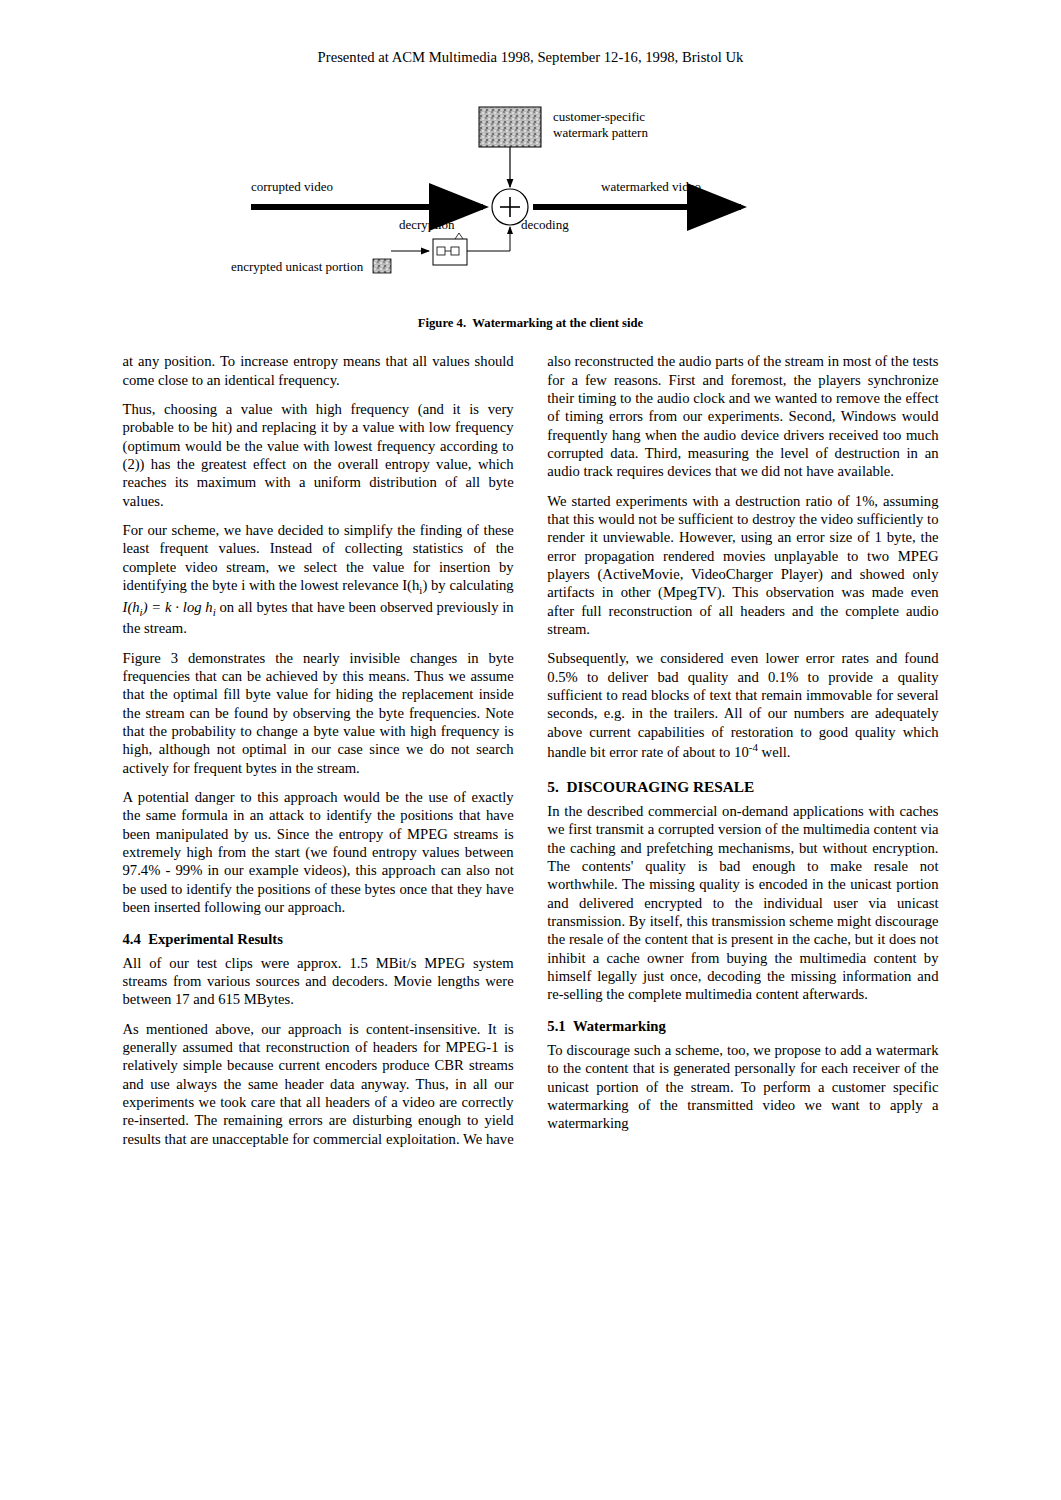Presented at ACM Multimedia 1998, September 12-16, 1998, Bristol Uk
customer-specific watermark pattern corrupted video watermarked video decoding decryption encrypted unicast portion
Figure 4. Watermarking at the client side
at any position. To increase entropy means that all values should come close to an identical frequency.
Thus, choosing a value with high frequency (and it is very probable to be hit) and replacing it by a value with low frequency (optimum would be the value with lowest frequency according to (2)) has the greatest effect on the overall entropy value, which reaches its maximum with a uniform distribution of all byte values.
For our scheme, we have decided to simplify the finding of these least frequent values. Instead of collecting statistics of the complete video stream, we select the value for insertion by identifying the byte i with the lowest relevance I(hi) by calculating I(hi) = k · log hi on all bytes that have been observed previously in the stream.
Figure 3 demonstrates the nearly invisible changes in byte frequencies that can be achieved by this means. Thus we assume that the optimal fill byte value for hiding the replacement inside the stream can be found by observing the byte frequencies. Note that the probability to change a byte value with high frequency is high, although not optimal in our case since we do not search actively for frequent bytes in the stream.
A potential danger to this approach would be the use of exactly the same formula in an attack to identify the positions that have been manipulated by us. Since the entropy of MPEG streams is extremely high from the start (we found entropy values between 97.4% - 99% in our example videos), this approach can also not be used to identify the positions of these bytes once that they have been inserted following our approach.
4.4 Experimental Results
All of our test clips were approx. 1.5 MBit/s MPEG system streams from various sources and decoders. Movie lengths were between 17 and 615 MBytes.
As mentioned above, our approach is content-insensitive. It is generally assumed that reconstruction of headers for MPEG-1 is relatively simple because current encoders produce CBR streams and use always the same header data anyway. Thus, in all our experiments we took care that all headers of a video are correctly re-inserted. The remaining errors are disturbing enough to yield results that are unacceptable for commercial exploitation. We have also reconstructed the audio parts of the stream in most of the tests for a few reasons. First and foremost, the players synchronize their timing to the audio clock and we wanted to remove the effect of timing errors from our experiments. Second, Windows would frequently hang when the audio device drivers received too much corrupted data. Third, measuring the level of destruction in an audio track requires devices that we did not have available.
We started experiments with a destruction ratio of 1%, assuming that this would not be sufficient to destroy the video sufficiently to render it unviewable. However, using an error size of 1 byte, the error propagation rendered movies unplayable to two MPEG players (ActiveMovie, VideoCharger Player) and showed only artifacts in other (MpegTV). This observation was made even after full reconstruction of all headers and the complete audio stream.
Subsequently, we considered even lower error rates and found 0.5% to deliver bad quality and 0.1% to provide a quality sufficient to read blocks of text that remain immovable for several seconds, e.g. in the trailers. All of our numbers are adequately above current capabilities of restoration to good quality which handle bit error rate of about to 10-4 well.
5. DISCOURAGING RESALE
In the described commercial on-demand applications with caches we first transmit a corrupted version of the multimedia content via the caching and prefetching mechanisms, but without encryption. The contents' quality is bad enough to make resale not worthwhile. The missing quality is encoded in the unicast portion and delivered encrypted to the individual user via unicast transmission. By itself, this transmission scheme might discourage the resale of the content that is present in the cache, but it does not inhibit a cache owner from buying the multimedia content by himself legally just once, decoding the missing information and re-selling the complete multimedia content afterwards.
5.1 Watermarking
To discourage such a scheme, too, we propose to add a watermark to the content that is generated personally for each receiver of the unicast portion of the stream. To perform a customer specific watermarking of the transmitted video we want to apply a watermarking